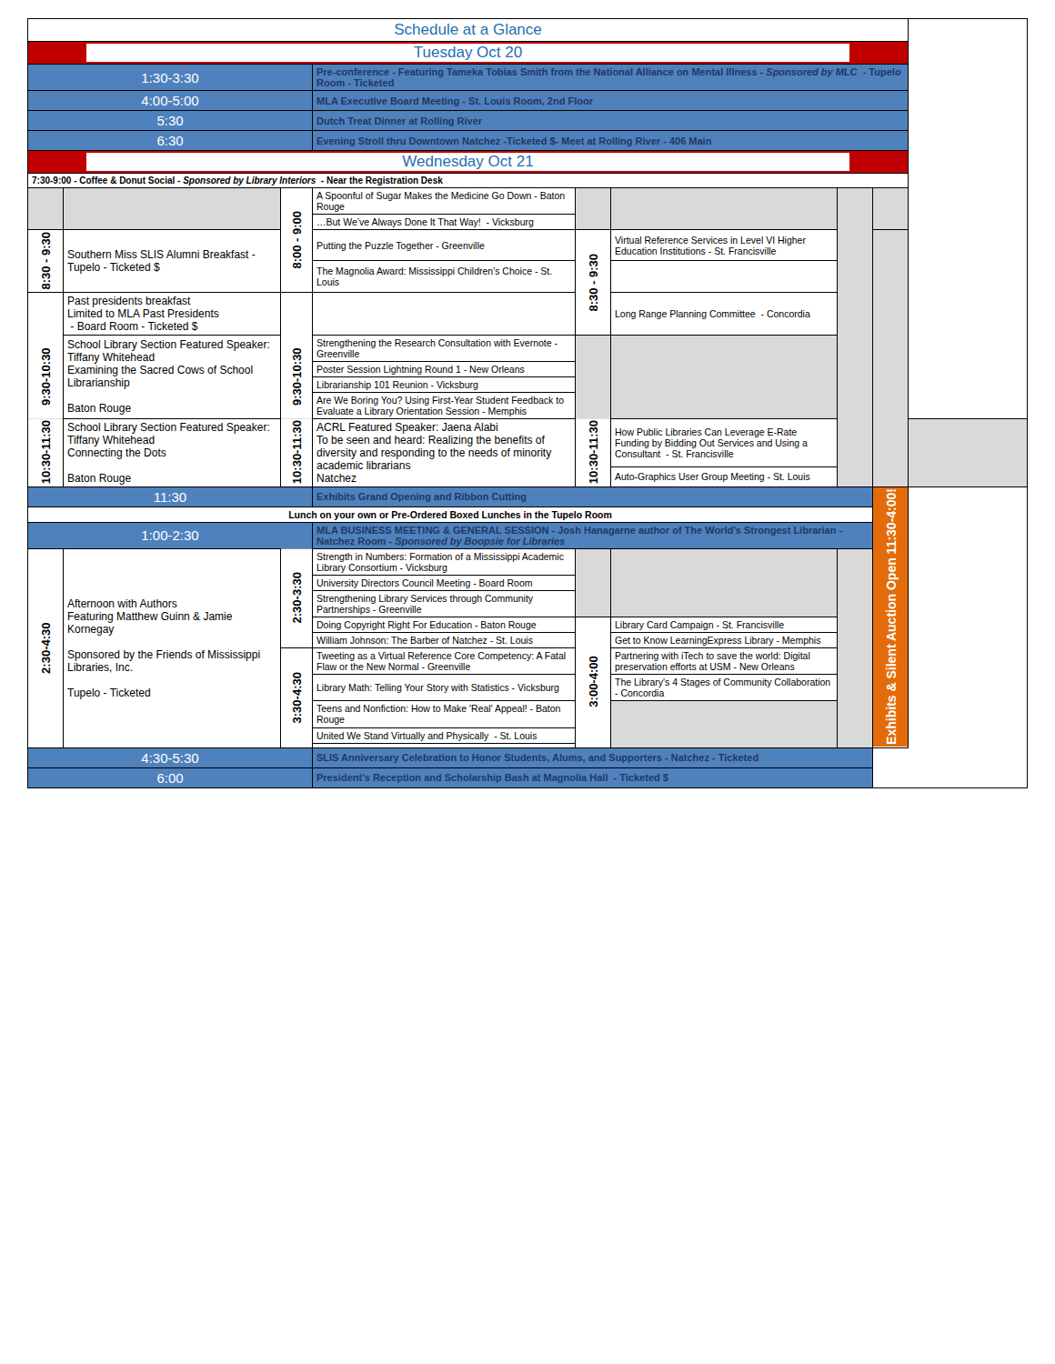| Schedule at a Glance |
| Tuesday Oct 20 |
| 1:30-3:30 | Pre-conference - Featuring Tameka Tobias Smith from the National Alliance on Mental Illness - Sponsored by MLC - Tupelo Room - Ticketed |
| 4:00-5:00 | MLA Executive Board Meeting - St. Louis Room, 2nd Floor |
| 5:30 | Dutch Treat Dinner at Rolling River |
| 6:30 | Evening Stroll thru Downtown Natchez -Ticketed $- Meet at Rolling River - 406 Main |
| Wednesday Oct 21 |
| 7:30-9:00 - Coffee & Donut Social - Sponsored by Library Interiors - Near the Registration Desk |
| | | 8:00 - 9:00 | A Spoonful of Sugar Makes the Medicine Go Down - Baton Rouge | | | | |
| …But We’ve Always Done It That Way! - Vicksburg |
| 8:30 - 9:30 | Southern Miss SLIS Alumni Breakfast - Tupelo - Ticketed $ | Putting the Puzzle Together - Greenville | 8:30 - 9:30 | Virtual Reference Services in Level VI Higher Education Institutions - St. Francisville | |
| The Magnolia Award: Mississippi Children's Choice - St. Louis |
| | Past presidents breakfast Limited to MLA Past Presidents - Board Room - Ticketed $ | | | Long Range Planning Committee - Concordia |
| 9:30-10:30 | School Library Section Featured Speaker: Tiffany Whitehead Examining the Sacred Cows of School Librarianship Baton Rouge | 9:30-10:30 | Strengthening the Research Consultation with Evernote - Greenville | | |
| Poster Session Lightning Round 1 - New Orleans |
| Librarianship 101 Reunion - Vicksburg |
| Are We Boring You? Using First-Year Student Feedback to Evaluate a Library Orientation Session - Memphis |
| 10:30-11:30 | School Library Section Featured Speaker: Tiffany Whitehead Connecting the Dots Baton Rouge | 10:30-11:30 | ACRL Featured Speaker: Jaena Alabi To be seen and heard: Realizing the benefits of diversity and responding to the needs of minority academic librarians Natchez | 10:30-11:30 | How Public Libraries Can Leverage E-Rate Funding by Bidding Out Services and Using a Consultant - St. Francisville | |
| Auto-Graphics User Group Meeting - St. Louis |
| 11:30 | Exhibits Grand Opening and Ribbon Cutting | Exhibits & Silent Auction Open 11:30-4:00! |
| Lunch on your own or Pre-Ordered Boxed Lunches in the Tupelo Room |
| 1:00-2:30 | MLA BUSINESS MEETING & GENERAL SESSION - Josh Hanagarne author of The World’s Strongest Librarian - Natchez Room - Sponsored by Boopsie for Libraries |
| 2:30-4:30 | Afternoon with Authors Featuring Matthew Guinn & Jamie Kornegay Sponsored by the Friends of Mississippi Libraries, Inc. Tupelo - Ticketed | 2:30-3:30 | Strength in Numbers: Formation of a Mississippi Academic Library Consortium - Vicksburg | | | |
| University Directors Council Meeting - Board Room |
| Strengthening Library Services through Community Partnerships - Greenville |
| Doing Copyright Right For Education - Baton Rouge | 3:00-4:00 | Library Card Campaign - St. Francisville |
| William Johnson: The Barber of Natchez - St. Louis | Get to Know LearningExpress Library - Memphis |
| 3:30-4:30 | Tweeting as a Virtual Reference Core Competency: A Fatal Flaw or the New Normal - Greenville | Partnering with iTech to save the world: Digital preservation efforts at USM - New Orleans |
| Library Math: Telling Your Story with Statistics - Vicksburg | The Library's 4 Stages of Community Collaboration - Concordia |
| Teens and Nonfiction: How to Make 'Real' Appeal! - Baton Rouge | |
| United We Stand Virtually and Physically - St. Louis |
| 4:30-5:30 | SLIS Anniversary Celebration to Honor Students, Alums, and Supporters - Natchez - Ticketed |
| 6:00 | President's Reception and Scholarship Bash at Magnolia Hall - Ticketed $ |